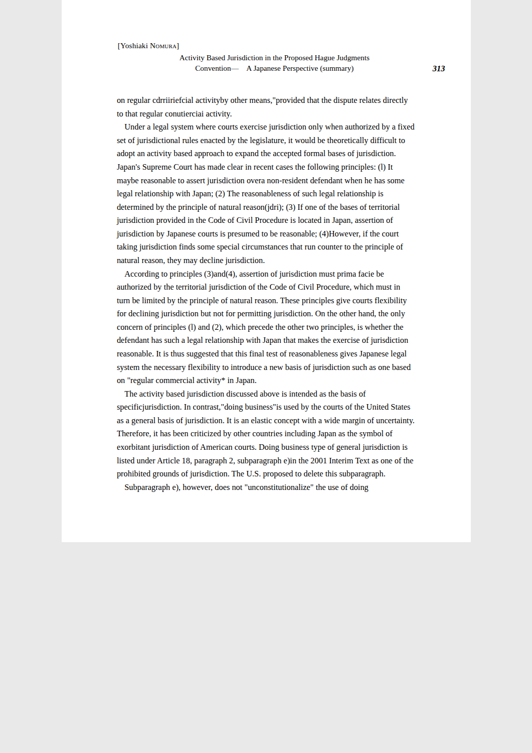[Yoshiaki Nomura]
Activity Based Jurisdiction in the Proposed Hague Judgments Convention— A Japanese Perspective (summary)313
on regular cdrriiriefcial activityby other means,"provided that the dispute relates directly to that regular conutierciai activity.
Under a legal system where courts exercise jurisdiction only when authorized by a fixed set of jurisdictional rules enacted by the legislature, it would be theoretically difficult to adopt an activity based approach to expand the accepted formal bases of jurisdiction. Japan's Supreme Court has made clear in recent cases the following principles: (l) It maybe reasonable to assert jurisdiction overa non-resident defendant when he has some legal relationship with Japan; (2) The reasonableness of such legal relationship is determined by the principle of natural reason(jdri); (3) If one of the bases of territorial jurisdiction provided in the Code of Civil Procedure is located in Japan, assertion of jurisdiction by Japanese courts is presumed to be reasonable; (4)However, if the court taking jurisdiction finds some special circumstances that run counter to the principle of natural reason, they may decline jurisdiction.
According to principles (3)and(4), assertion of jurisdiction must prima facie be authorized by the territorial jurisdiction of the Code of Civil Procedure, which must in turn be limited by the principle of natural reason. These principles give courts flexibility for declining jurisdiction but not for permitting jurisdiction. On the other hand, the only concern of principles (l) and (2), which precede the other two principles, is whether the defendant has such a legal relationship with Japan that makes the exercise of jurisdiction reasonable. It is thus suggested that this final test of reasonableness gives Japanese legal system the necessary flexibility to introduce a new basis of jurisdiction such as one based on "regular commercial activity* in Japan.
The activity based jurisdiction discussed above is intended as the basis of specificjurisdiction. In contrast,"doing business"is used by the courts of the United States as a general basis of jurisdiction. It is an elastic concept with a wide margin of uncertainty. Therefore, it has been criticized by other countries including Japan as the symbol of exorbitant jurisdiction of American courts. Doing business type of general jurisdiction is listed under Article 18, paragraph 2, subparagraph e)in the 2001 Interim Text as one of the prohibited grounds of jurisdiction. The U.S. proposed to delete this subparagraph.
Subparagraph e), however, does not "unconstitutionalize" the use of doing